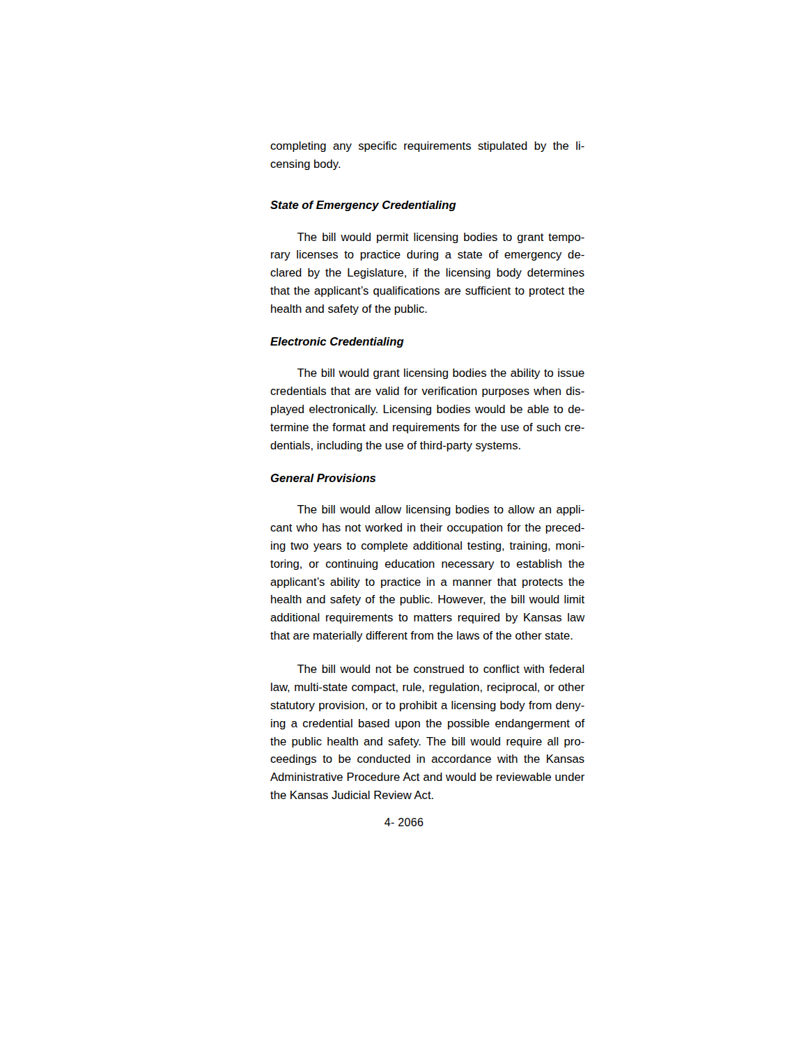completing any specific requirements stipulated by the licensing body.
State of Emergency Credentialing
The bill would permit licensing bodies to grant temporary licenses to practice during a state of emergency declared by the Legislature, if the licensing body determines that the applicant’s qualifications are sufficient to protect the health and safety of the public.
Electronic Credentialing
The bill would grant licensing bodies the ability to issue credentials that are valid for verification purposes when displayed electronically. Licensing bodies would be able to determine the format and requirements for the use of such credentials, including the use of third-party systems.
General Provisions
The bill would allow licensing bodies to allow an applicant who has not worked in their occupation for the preceding two years to complete additional testing, training, monitoring, or continuing education necessary to establish the applicant’s ability to practice in a manner that protects the health and safety of the public. However, the bill would limit additional requirements to matters required by Kansas law that are materially different from the laws of the other state.
The bill would not be construed to conflict with federal law, multi-state compact, rule, regulation, reciprocal, or other statutory provision, or to prohibit a licensing body from denying a credential based upon the possible endangerment of the public health and safety. The bill would require all proceedings to be conducted in accordance with the Kansas Administrative Procedure Act and would be reviewable under the Kansas Judicial Review Act.
4- 2066